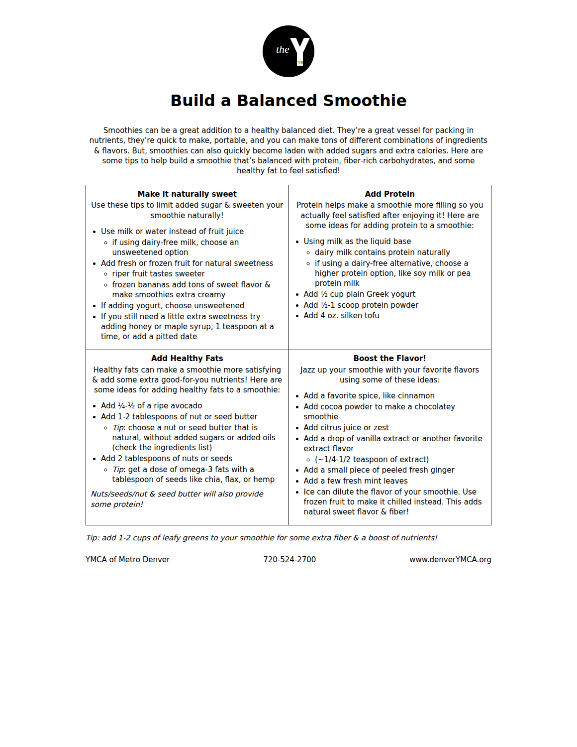the YMCA ®
Build a Balanced Smoothie
Smoothies can be a great addition to a healthy balanced diet. They’re a great vessel for packing in nutrients, they’re quick to make, portable, and you can make tons of different combinations of ingredients & flavors. But, smoothies can also quickly become laden with added sugars and extra calories. Here are some tips to help build a smoothie that’s balanced with protein, fiber-rich carbohydrates, and some healthy fat to feel satisfied!
| Make it naturally sweet Use these tips to limit added sugar & sweeten your smoothie naturally! Use milk or water instead of fruit juice if using dairy-free milk, choose an unsweetened option Add fresh or frozen fruit for natural sweetness riper fruit tastes sweeter frozen bananas add tons of sweet flavor & make smoothies extra creamy If adding yogurt, choose unsweetened If you still need a little extra sweetness try adding honey or maple syrup, 1 teaspoon at a time, or add a pitted date | Add Protein Protein helps make a smoothie more filling so you actually feel satisfied after enjoying it! Here are some ideas for adding protein to a smoothie: Using milk as the liquid base dairy milk contains protein naturally if using a dairy-free alternative, choose a higher protein option, like soy milk or pea protein milk Add ½ cup plain Greek yogurt Add ½-1 scoop protein powder Add 4 oz. silken tofu |
| Add Healthy Fats Healthy fats can make a smoothie more satisfying & add some extra good-for-you nutrients! Here are some ideas for adding healthy fats to a smoothie: Add ¼-½ of a ripe avocado Add 1-2 tablespoons of nut or seed butter Tip : choose a nut or seed butter that is natural, without added sugars or added oils (check the ingredients list) Add 2 tablespoons of nuts or seeds Tip : get a dose of omega-3 fats with a tablespoon of seeds like chia, flax, or hemp Nuts/seeds/nut & seed butter will also provide some protein! | Boost the Flavor! Jazz up your smoothie with your favorite flavors using some of these ideas: Add a favorite spice, like cinnamon Add cocoa powder to make a chocolatey smoothie Add citrus juice or zest Add a drop of vanilla extract or another favorite extract flavor (~1/4-1/2 teaspoon of extract) Add a small piece of peeled fresh ginger Add a few fresh mint leaves Ice can dilute the flavor of your smoothie. Use frozen fruit to make it chilled instead. This adds natural sweet flavor & fiber! |
Tip: add 1-2 cups of leafy greens to your smoothie for some extra fiber & a boost of nutrients!
YMCA of Metro Denver 720-524-2700 www.denverYMCA.org